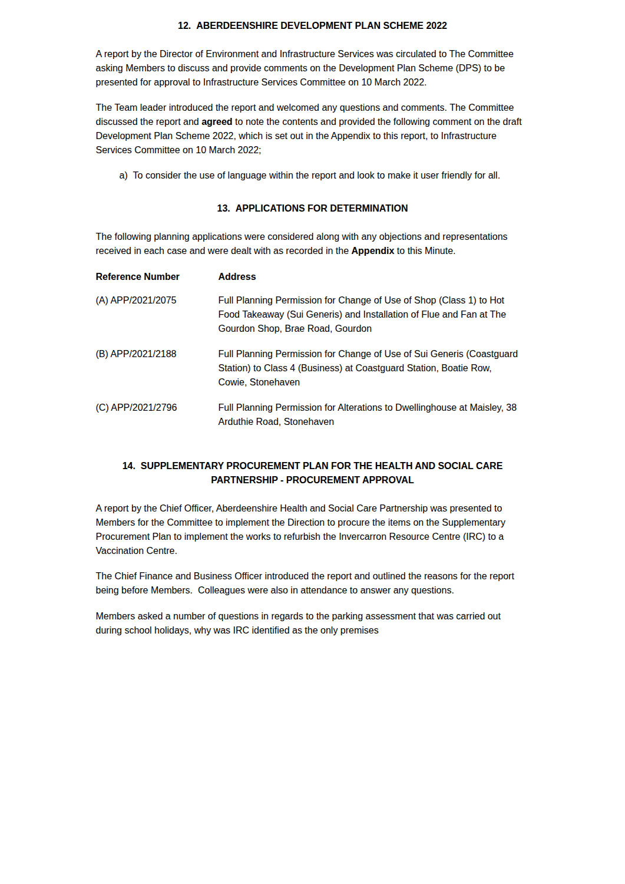12. Aberdeenshire Development Plan Scheme 2022
A report by the Director of Environment and Infrastructure Services was circulated to The Committee asking Members to discuss and provide comments on the Development Plan Scheme (DPS) to be presented for approval to Infrastructure Services Committee on 10 March 2022.
The Team leader introduced the report and welcomed any questions and comments. The Committee discussed the report and agreed to note the contents and provided the following comment on the draft Development Plan Scheme 2022, which is set out in the Appendix to this report, to Infrastructure Services Committee on 10 March 2022;
a) To consider the use of language within the report and look to make it user friendly for all.
13. Applications for Determination
The following planning applications were considered along with any objections and representations received in each case and were dealt with as recorded in the Appendix to this Minute.
| Reference Number | Address |
| --- | --- |
| (A) APP/2021/2075 | Full Planning Permission for Change of Use of Shop (Class 1) to Hot Food Takeaway (Sui Generis) and Installation of Flue and Fan at The Gourdon Shop, Brae Road, Gourdon |
| (B) APP/2021/2188 | Full Planning Permission for Change of Use of Sui Generis (Coastguard Station) to Class 4 (Business) at Coastguard Station, Boatie Row, Cowie, Stonehaven |
| (C) APP/2021/2796 | Full Planning Permission for Alterations to Dwellinghouse at Maisley, 38 Arduthie Road, Stonehaven |
14. Supplementary Procurement Plan for the Health and Social Care Partnership - Procurement Approval
A report by the Chief Officer, Aberdeenshire Health and Social Care Partnership was presented to Members for the Committee to implement the Direction to procure the items on the Supplementary Procurement Plan to implement the works to refurbish the Invercarron Resource Centre (IRC) to a Vaccination Centre.
The Chief Finance and Business Officer introduced the report and outlined the reasons for the report being before Members. Colleagues were also in attendance to answer any questions.
Members asked a number of questions in regards to the parking assessment that was carried out during school holidays, why was IRC identified as the only premises